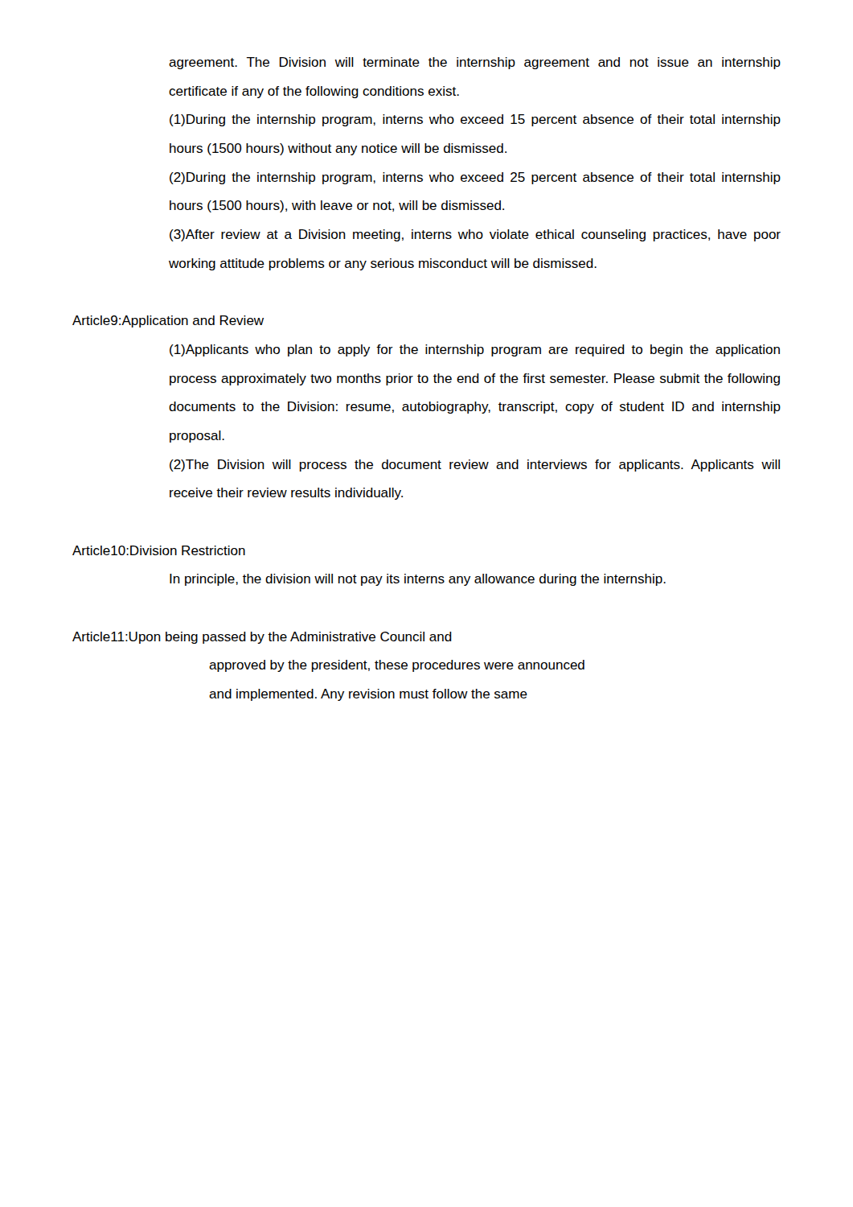agreement. The Division will terminate the internship agreement and not issue an internship certificate if any of the following conditions exist.
(1)During the internship program, interns who exceed 15 percent absence of their total internship hours (1500 hours) without any notice will be dismissed.
(2)During the internship program, interns who exceed 25 percent absence of their total internship hours (1500 hours), with leave or not, will be dismissed.
(3)After review at a Division meeting, interns who violate ethical counseling practices, have poor working attitude problems or any serious misconduct will be dismissed.
Article9:Application and Review
(1)Applicants who plan to apply for the internship program are required to begin the application process approximately two months prior to the end of the first semester. Please submit the following documents to the Division: resume, autobiography, transcript, copy of student ID and internship proposal.
(2)The Division will process the document review and interviews for applicants. Applicants will receive their review results individually.
Article10:Division Restriction
In principle, the division will not pay its interns any allowance during the internship.
Article11:Upon being passed by the Administrative Council and
approved by the president, these procedures were announced
and implemented. Any revision must follow the same